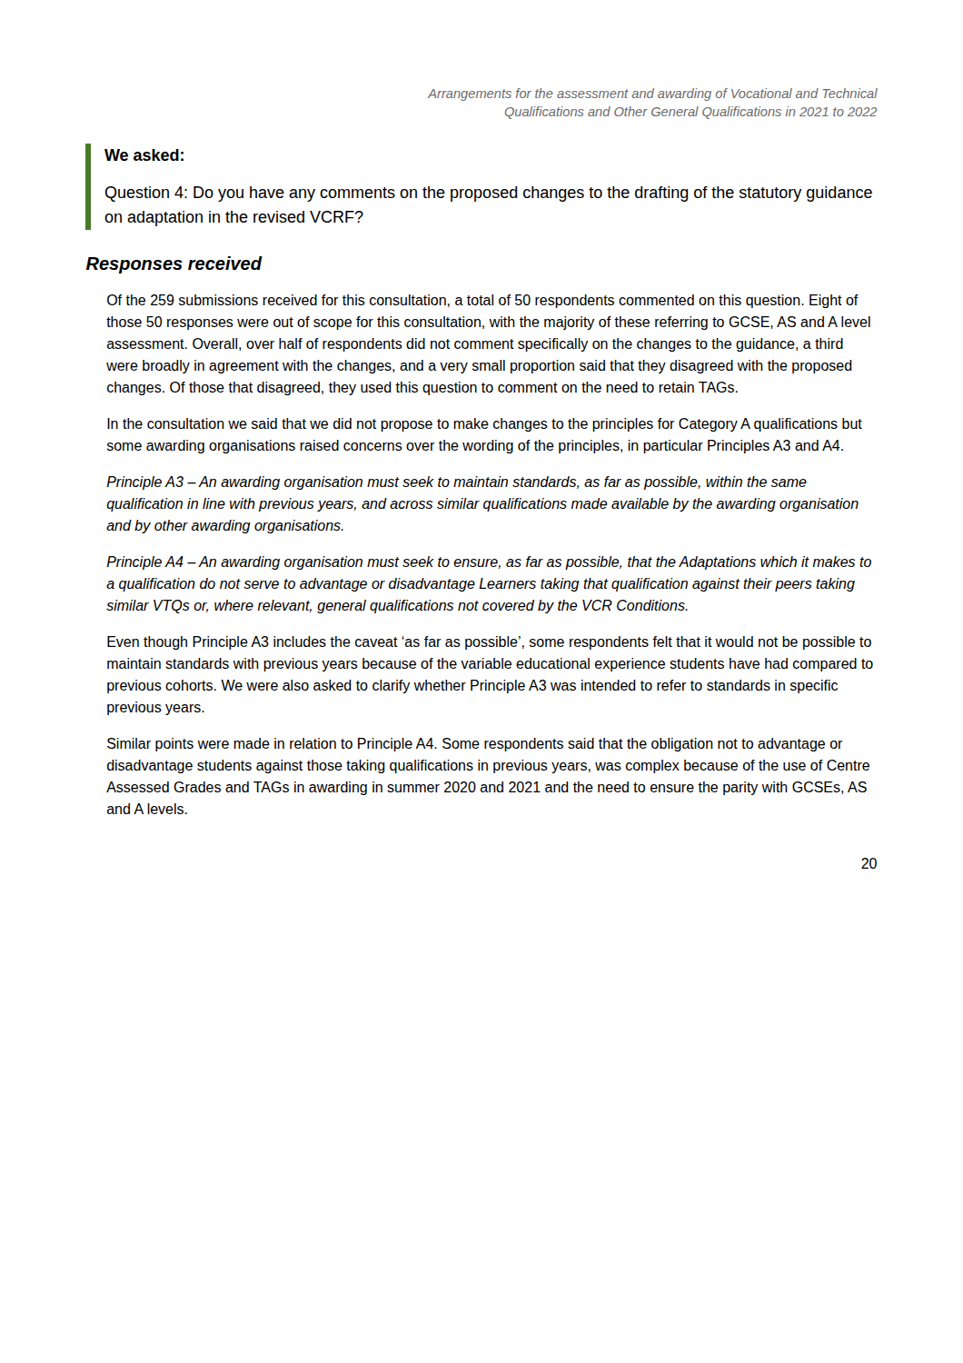Arrangements for the assessment and awarding of Vocational and Technical
Qualifications and Other General Qualifications in 2021 to 2022
We asked:
Question 4: Do you have any comments on the proposed changes to the drafting of the statutory guidance on adaptation in the revised VCRF?
Responses received
Of the 259 submissions received for this consultation, a total of 50 respondents commented on this question. Eight of those 50 responses were out of scope for this consultation, with the majority of these referring to GCSE, AS and A level assessment. Overall, over half of respondents did not comment specifically on the changes to the guidance, a third were broadly in agreement with the changes, and a very small proportion said that they disagreed with the proposed changes. Of those that disagreed, they used this question to comment on the need to retain TAGs.
In the consultation we said that we did not propose to make changes to the principles for Category A qualifications but some awarding organisations raised concerns over the wording of the principles, in particular Principles A3 and A4.
Principle A3 – An awarding organisation must seek to maintain standards, as far as possible, within the same qualification in line with previous years, and across similar qualifications made available by the awarding organisation and by other awarding organisations.
Principle A4 – An awarding organisation must seek to ensure, as far as possible, that the Adaptations which it makes to a qualification do not serve to advantage or disadvantage Learners taking that qualification against their peers taking similar VTQs or, where relevant, general qualifications not covered by the VCR Conditions.
Even though Principle A3 includes the caveat ‘as far as possible’, some respondents felt that it would not be possible to maintain standards with previous years because of the variable educational experience students have had compared to previous cohorts. We were also asked to clarify whether Principle A3 was intended to refer to standards in specific previous years.
Similar points were made in relation to Principle A4. Some respondents said that the obligation not to advantage or disadvantage students against those taking qualifications in previous years, was complex because of the use of Centre Assessed Grades and TAGs in awarding in summer 2020 and 2021 and the need to ensure the parity with GCSEs, AS and A levels.
20